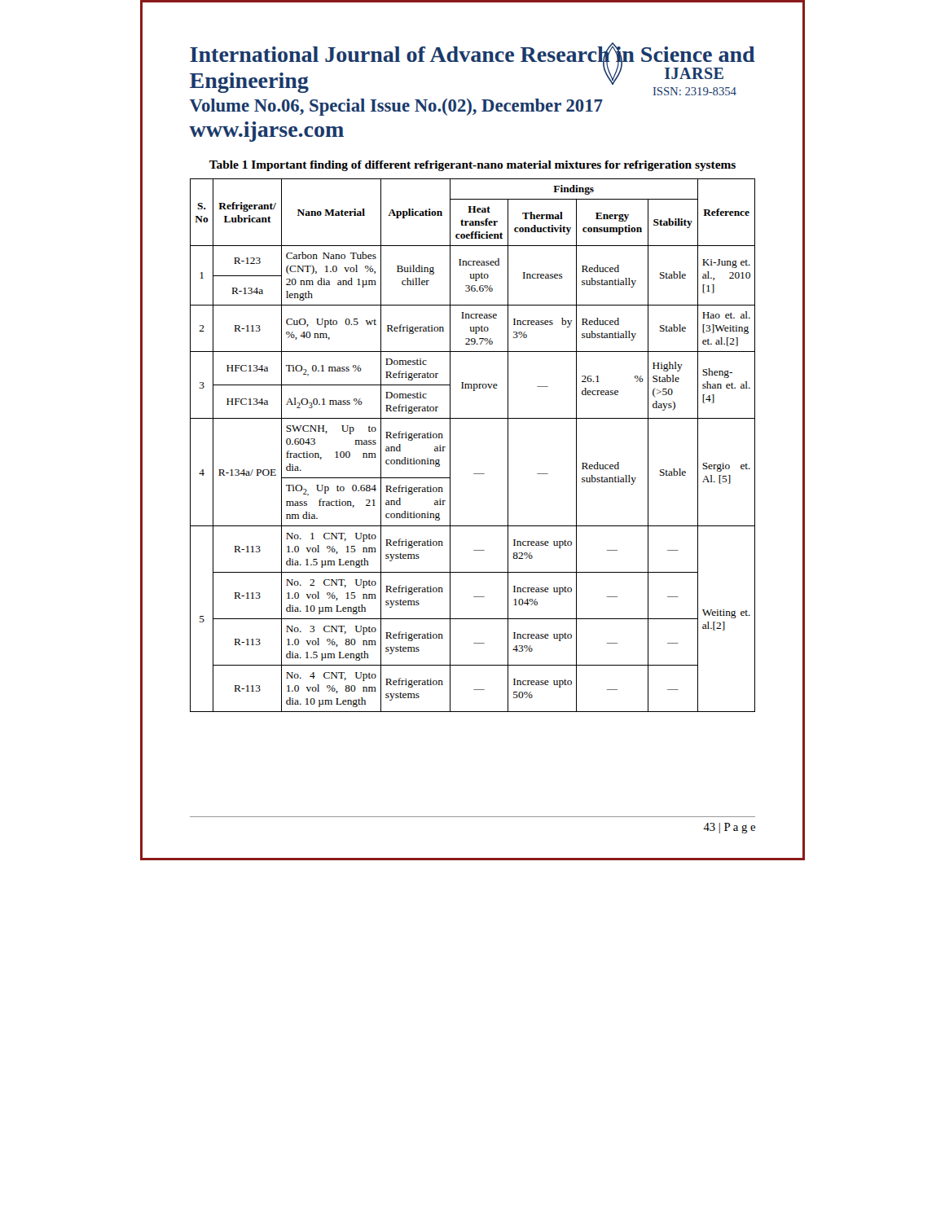International Journal of Advance Research in Science and Engineering
Volume No.06, Special Issue No.(02), December 2017
www.ijarse.com
IJARSE
ISSN: 2319-8354
Table 1 Important finding of different refrigerant-nano material mixtures for refrigeration systems
| S. No | Refrigerant/ Lubricant | Nano Material | Application | Findings | Reference |
| --- | --- | --- | --- | --- | --- |
| Heat transfer coefficient | Thermal conductivity | Energy consumption | Stability |
| 1 | R-123 | Carbon Nano Tubes (CNT), 1.0 vol %, 20 nm dia and 1µm length | Building chiller | Increased upto 36.6% | Increases | Reduced substantially | Stable | Ki-Jung et. al., 2010 [1] |
| R-134a |
| 2 | R-113 | CuO, Upto 0.5 wt %, 40 nm, | Refrigeration | Increase upto 29.7% | Increases by 3% | Reduced substantially | Stable | Hao et. al.[3]Weiting et. al.[2] |
| 3 | HFC134a | TiO 2, 0.1 mass % | Domestic Refrigerator | Improve | — | 26.1 % decrease | Highly Stable (>50 days) | Sheng-shan et. al.[4] |
| HFC134a | Al 2 O 3 0.1 mass % | Domestic Refrigerator |
| 4 | R-134a/ POE | SWCNH, Up to 0.6043 mass fraction, 100 nm dia. | Refrigeration and air conditioning | — | — | Reduced substantially | Stable | Sergio et. Al. [5] |
| TiO 2, Up to 0.684 mass fraction, 21 nm dia. | Refrigeration and air conditioning |
| 5 | R-113 | No. 1 CNT, Upto 1.0 vol %, 15 nm dia. 1.5 µm Length | Refrigeration systems | — | Increase upto 82% | — | — | Weiting et. al.[2] |
| R-113 | No. 2 CNT, Upto 1.0 vol %, 15 nm dia. 10 µm Length | Refrigeration systems | — | Increase upto 104% | — | — |
| R-113 | No. 3 CNT, Upto 1.0 vol %, 80 nm dia. 1.5 µm Length | Refrigeration systems | — | Increase upto 43% | — | — |
| R-113 | No. 4 CNT, Upto 1.0 vol %, 80 nm dia. 10 µm Length | Refrigeration systems | — | Increase upto 50% | — | — |
43 | P a g e